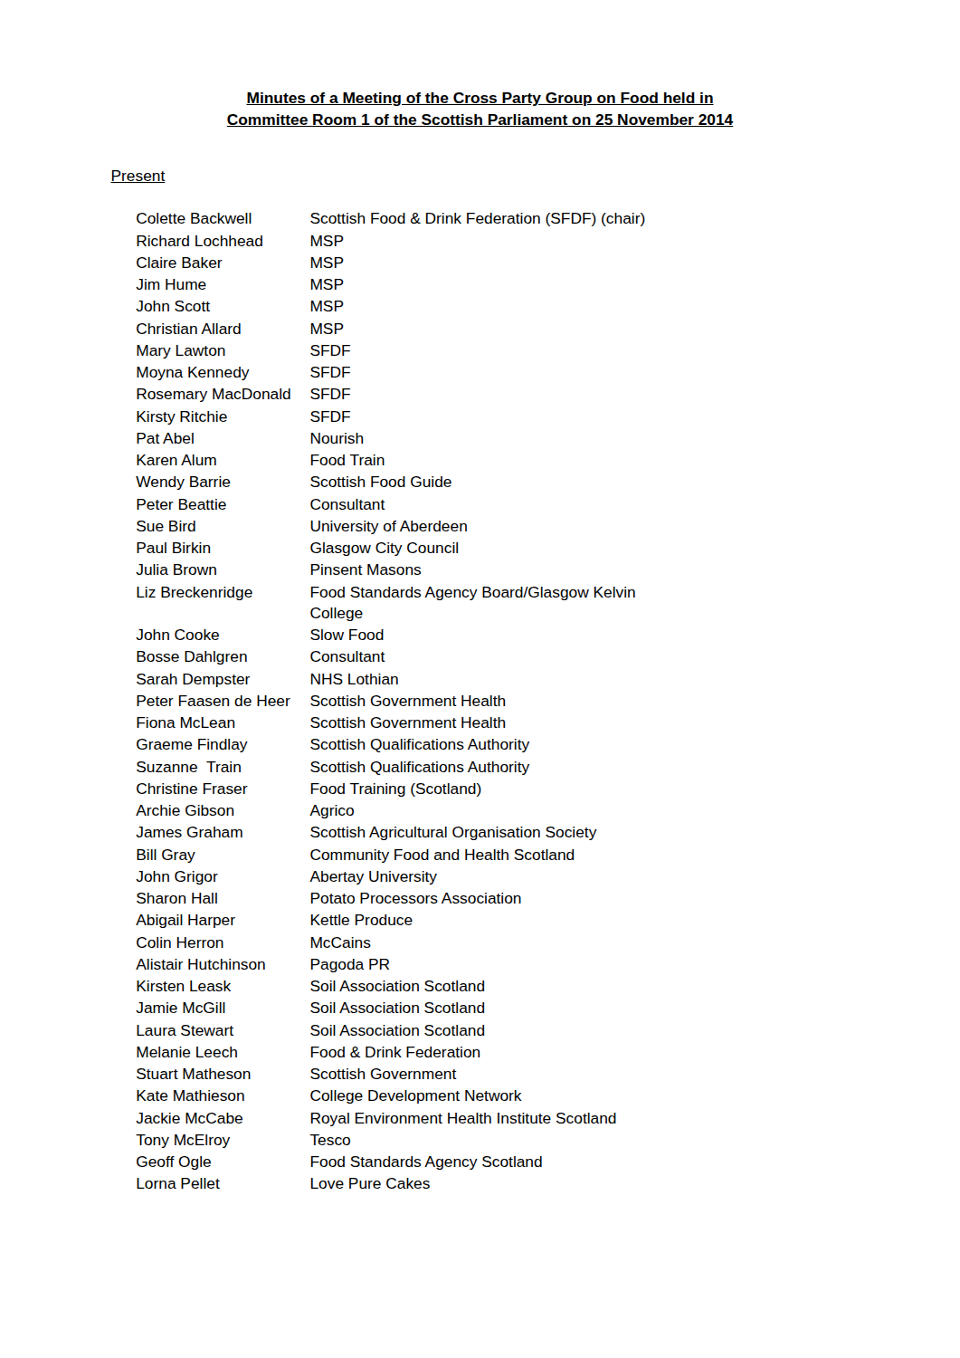Minutes of a Meeting of the Cross Party Group on Food held in
Committee Room 1 of the Scottish Parliament on 25 November 2014
Present
| Colette Backwell | Scottish Food & Drink Federation (SFDF) (chair) |
| Richard Lochhead | MSP |
| Claire Baker | MSP |
| Jim Hume | MSP |
| John Scott | MSP |
| Christian Allard | MSP |
| Mary Lawton | SFDF |
| Moyna Kennedy | SFDF |
| Rosemary MacDonald | SFDF |
| Kirsty Ritchie | SFDF |
| Pat Abel | Nourish |
| Karen Alum | Food Train |
| Wendy Barrie | Scottish Food Guide |
| Peter Beattie | Consultant |
| Sue Bird | University of Aberdeen |
| Paul Birkin | Glasgow City Council |
| Julia Brown | Pinsent Masons |
| Liz Breckenridge | Food Standards Agency Board/Glasgow Kelvin College |
| John Cooke | Slow Food |
| Bosse Dahlgren | Consultant |
| Sarah Dempster | NHS Lothian |
| Peter Faasen de Heer | Scottish Government Health |
| Fiona McLean | Scottish Government Health |
| Graeme Findlay | Scottish Qualifications Authority |
| Suzanne Train | Scottish Qualifications Authority |
| Christine Fraser | Food Training (Scotland) |
| Archie Gibson | Agrico |
| James Graham | Scottish Agricultural Organisation Society |
| Bill Gray | Community Food and Health Scotland |
| John Grigor | Abertay University |
| Sharon Hall | Potato Processors Association |
| Abigail Harper | Kettle Produce |
| Colin Herron | McCains |
| Alistair Hutchinson | Pagoda PR |
| Kirsten Leask | Soil Association Scotland |
| Jamie McGill | Soil Association Scotland |
| Laura Stewart | Soil Association Scotland |
| Melanie Leech | Food & Drink Federation |
| Stuart Matheson | Scottish Government |
| Kate Mathieson | College Development Network |
| Jackie McCabe | Royal Environment Health Institute Scotland |
| Tony McElroy | Tesco |
| Geoff Ogle | Food Standards Agency Scotland |
| Lorna Pellet | Love Pure Cakes |